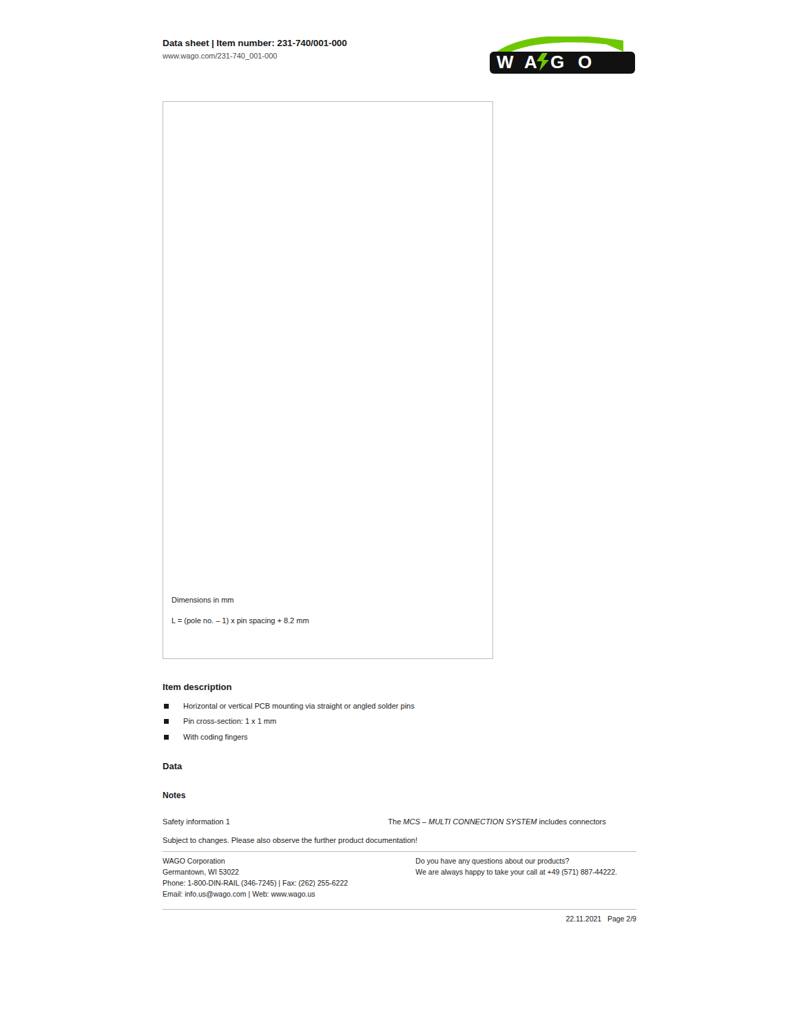Data sheet | Item number: 231-740/001-000
www.wago.com/231-740_001-000
WAGO W A G O
Dimensions in mm
L = (pole no. – 1) x pin spacing + 8.2 mm
Item description
Horizontal or vertical PCB mounting via straight or angled solder pins
Pin cross-section: 1 x 1 mm
With coding fingers
Data
Notes
Safety information 1
The MCS – MULTI CONNECTION SYSTEM includes connectors
Subject to changes. Please also observe the further product documentation!
WAGO Corporation
Germantown, WI 53022
Phone: 1-800-DIN-RAIL (346-7245) | Fax: (262) 255-6222
Email: info.us@wago.com | Web: www.wago.us
Do you have any questions about our products?
We are always happy to take your call at +49 (571) 887-44222.
22.11.2021 Page 2/9